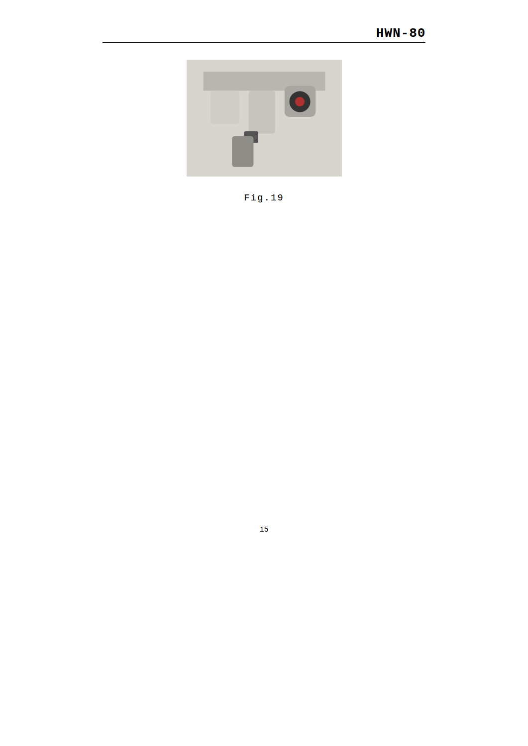HWN-80
Fig.19
15